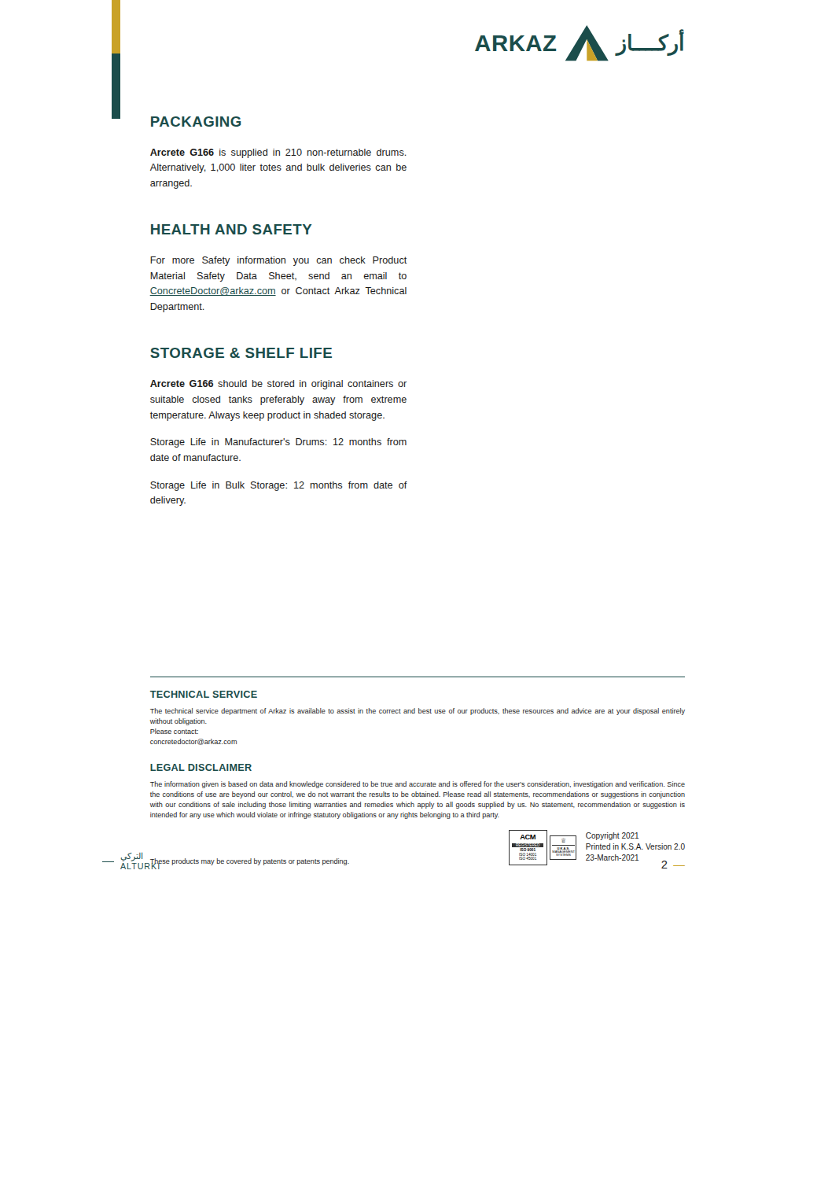ARKAZ
أركــــاز
PACKAGING
Arcrete G166 is supplied in 210 non-returnable drums. Alternatively, 1,000 liter totes and bulk deliveries can be arranged.
HEALTH AND SAFETY
For more Safety information you can check Product Material Safety Data Sheet, send an email to ConcreteDoctor@arkaz.com or Contact Arkaz Technical Department.
STORAGE & SHELF LIFE
Arcrete G166 should be stored in original containers or suitable closed tanks preferably away from extreme temperature. Always keep product in shaded storage.
Storage Life in Manufacturer's Drums: 12 months from date of manufacture.
Storage Life in Bulk Storage: 12 months from date of delivery.
TECHNICAL SERVICE
The technical service department of Arkaz is available to assist in the correct and best use of our products, these resources and advice are at your disposal entirely without obligation.
Please contact:
concretedoctor@arkaz.com
LEGAL DISCLAIMER
The information given is based on data and knowledge considered to be true and accurate and is offered for the user's consideration, investigation and verification. Since the conditions of use are beyond our control, we do not warrant the results to be obtained. Please read all statements, recommendations or suggestions in conjunction with our conditions of sale including those limiting warranties and remedies which apply to all goods supplied by us. No statement, recommendation or suggestion is intended for any use which would violate or infringe statutory obligations or any rights belonging to a third party.
These products may be covered by patents or patents pending.
ACM
REGISTERED
ISO 9001
ISO 14001
ISO 45001
♕
U.K.A.S.
MANAGEMENT
SYSTEMS
Copyright 2021
Printed in K.S.A. Version 2.0
23-March-2021
التركي ALTURKI
2—